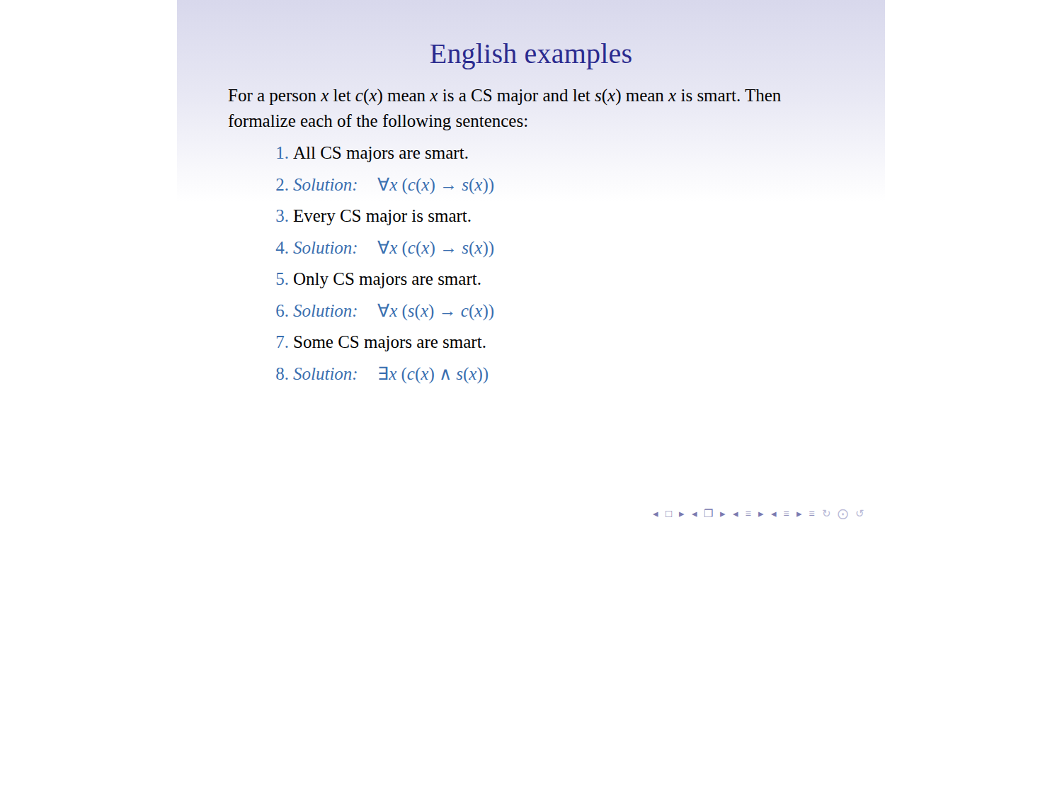English examples
For a person x let c(x) mean x is a CS major and let s(x) mean x is smart. Then formalize each of the following sentences:
All CS majors are smart.
Solution: ∀x (c(x) → s(x))
Every CS major is smart.
Solution: ∀x (c(x) → s(x))
Only CS majors are smart.
Solution: ∀x (s(x) → c(x))
Some CS majors are smart.
Solution: ∃x (c(x) ∧ s(x))
◂ □ ▸ ◂ ❐ ▸ ◂ ≡ ▸ ◂ ≡ ▸ ≡ ↻ ⨀ ↺